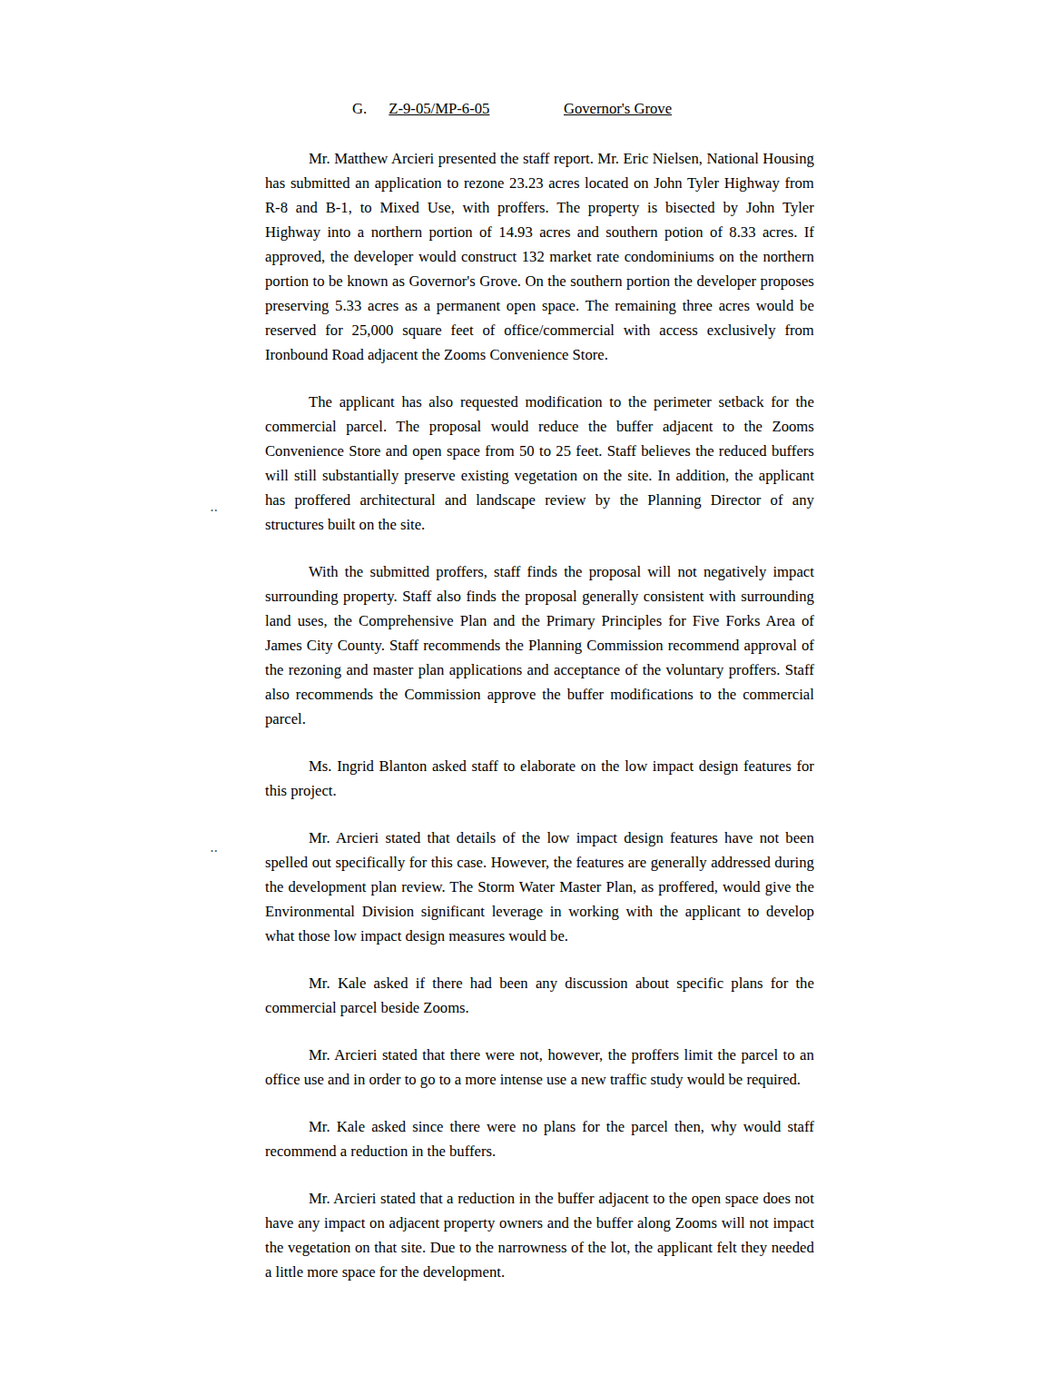G. Z-9-05/MP-6-05 Governor's Grove
Mr. Matthew Arcieri presented the staff report. Mr. Eric Nielsen, National Housing has submitted an application to rezone 23.23 acres located on John Tyler Highway from R-8 and B-1, to Mixed Use, with proffers. The property is bisected by John Tyler Highway into a northern portion of 14.93 acres and southern potion of 8.33 acres. If approved, the developer would construct 132 market rate condominiums on the northern portion to be known as Governor's Grove. On the southern portion the developer proposes preserving 5.33 acres as a permanent open space. The remaining three acres would be reserved for 25,000 square feet of office/commercial with access exclusively from Ironbound Road adjacent the Zooms Convenience Store.
The applicant has also requested modification to the perimeter setback for the commercial parcel. The proposal would reduce the buffer adjacent to the Zooms Convenience Store and open space from 50 to 25 feet. Staff believes the reduced buffers will still substantially preserve existing vegetation on the site. In addition, the applicant has proffered architectural and landscape review by the Planning Director of any structures built on the site.
With the submitted proffers, staff finds the proposal will not negatively impact surrounding property. Staff also finds the proposal generally consistent with surrounding land uses, the Comprehensive Plan and the Primary Principles for Five Forks Area of James City County. Staff recommends the Planning Commission recommend approval of the rezoning and master plan applications and acceptance of the voluntary proffers. Staff also recommends the Commission approve the buffer modifications to the commercial parcel.
Ms. Ingrid Blanton asked staff to elaborate on the low impact design features for this project.
Mr. Arcieri stated that details of the low impact design features have not been spelled out specifically for this case. However, the features are generally addressed during the development plan review. The Storm Water Master Plan, as proffered, would give the Environmental Division significant leverage in working with the applicant to develop what those low impact design measures would be.
Mr. Kale asked if there had been any discussion about specific plans for the commercial parcel beside Zooms.
Mr. Arcieri stated that there were not, however, the proffers limit the parcel to an office use and in order to go to a more intense use a new traffic study would be required.
Mr. Kale asked since there were no plans for the parcel then, why would staff recommend a reduction in the buffers.
Mr. Arcieri stated that a reduction in the buffer adjacent to the open space does not have any impact on adjacent property owners and the buffer along Zooms will not impact the vegetation on that site. Due to the narrowness of the lot, the applicant felt they needed a little more space for the development.
..
..